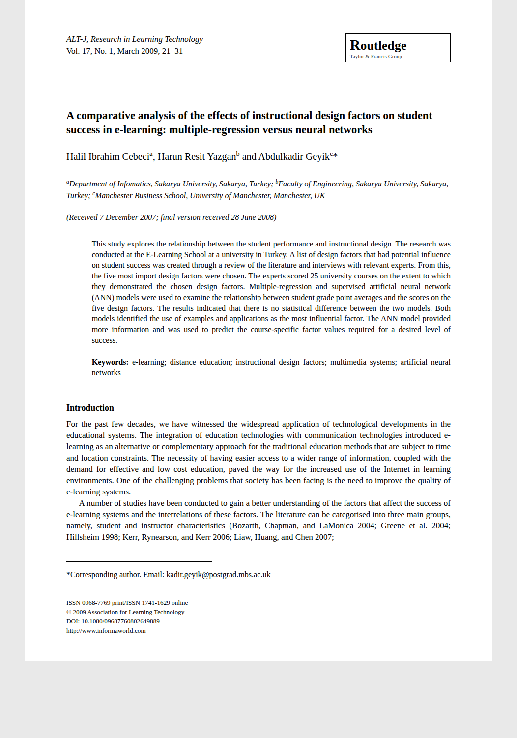ALT-J, Research in Learning Technology
Vol. 17, No. 1, March 2009, 21–31
Routledge Taylor & Francis Group
A comparative analysis of the effects of instructional design factors on student success in e-learning: multiple-regression versus neural networks
Halil Ibrahim Cebecia, Harun Resit Yazganb and Abdulkadir Geyikc*
aDepartment of Infomatics, Sakarya University, Sakarya, Turkey; bFaculty of Engineering, Sakarya University, Sakarya, Turkey; cManchester Business School, University of Manchester, Manchester, UK
(Received 7 December 2007; final version received 28 June 2008)
This study explores the relationship between the student performance and instructional design. The research was conducted at the E-Learning School at a university in Turkey. A list of design factors that had potential influence on student success was created through a review of the literature and interviews with relevant experts. From this, the five most import design factors were chosen. The experts scored 25 university courses on the extent to which they demonstrated the chosen design factors. Multiple-regression and supervised artificial neural network (ANN) models were used to examine the relationship between student grade point averages and the scores on the five design factors. The results indicated that there is no statistical difference between the two models. Both models identified the use of examples and applications as the most influential factor. The ANN model provided more information and was used to predict the course-specific factor values required for a desired level of success.
Keywords: e-learning; distance education; instructional design factors; multimedia systems; artificial neural networks
Introduction
For the past few decades, we have witnessed the widespread application of technological developments in the educational systems. The integration of education technologies with communication technologies introduced e-learning as an alternative or complementary approach for the traditional education methods that are subject to time and location constraints. The necessity of having easier access to a wider range of information, coupled with the demand for effective and low cost education, paved the way for the increased use of the Internet in learning environments. One of the challenging problems that society has been facing is the need to improve the quality of e-learning systems.
A number of studies have been conducted to gain a better understanding of the factors that affect the success of e-learning systems and the interrelations of these factors. The literature can be categorised into three main groups, namely, student and instructor characteristics (Bozarth, Chapman, and LaMonica 2004; Greene et al. 2004; Hillsheim 1998; Kerr, Rynearson, and Kerr 2006; Liaw, Huang, and Chen 2007;
*Corresponding author. Email: kadir.geyik@postgrad.mbs.ac.uk
ISSN 0968-7769 print/ISSN 1741-1629 online
© 2009 Association for Learning Technology
DOI: 10.1080/09687760802649889
http://www.informaworld.com